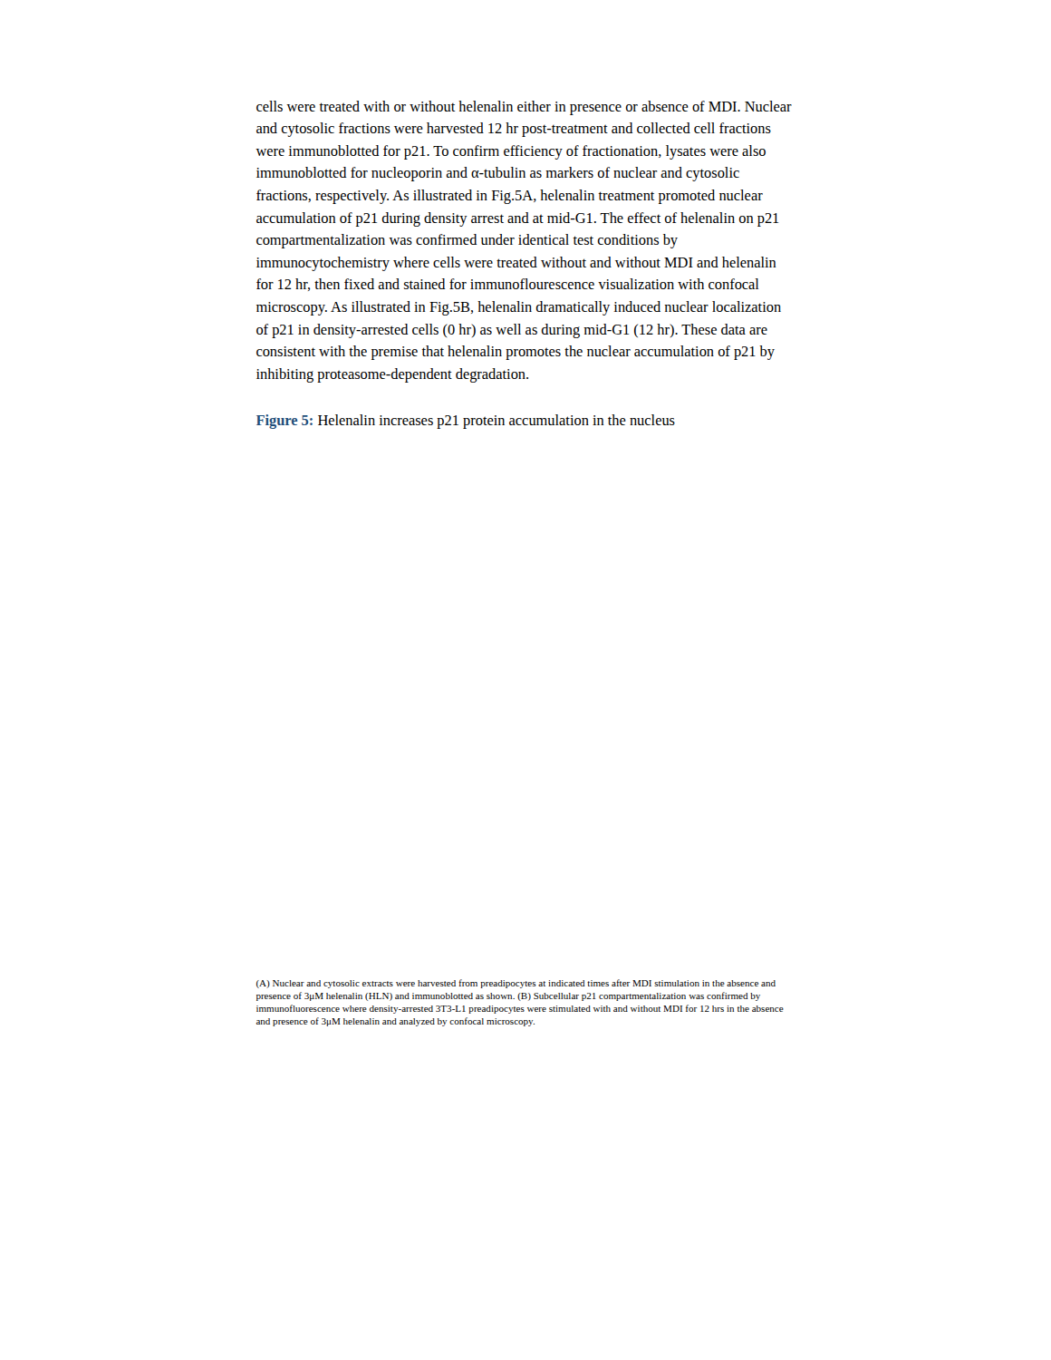cells were treated with or without helenalin either in presence or absence of MDI. Nuclear and cytosolic fractions were harvested 12 hr post-treatment and collected cell fractions were immunoblotted for p21. To confirm efficiency of fractionation, lysates were also immunoblotted for nucleoporin and α-tubulin as markers of nuclear and cytosolic fractions, respectively. As illustrated in Fig.5A, helenalin treatment promoted nuclear accumulation of p21 during density arrest and at mid-G1. The effect of helenalin on p21 compartmentalization was confirmed under identical test conditions by immunocytochemistry where cells were treated without and without MDI and helenalin for 12 hr, then fixed and stained for immunoflourescence visualization with confocal microscopy. As illustrated in Fig.5B, helenalin dramatically induced nuclear localization of p21 in density-arrested cells (0 hr) as well as during mid-G1 (12 hr). These data are consistent with the premise that helenalin promotes the nuclear accumulation of p21 by inhibiting proteasome-dependent degradation.
Figure 5: Helenalin increases p21 protein accumulation in the nucleus
(A) Nuclear and cytosolic extracts were harvested from preadipocytes at indicated times after MDI stimulation in the absence and presence of 3μM helenalin (HLN) and immunoblotted as shown. (B) Subcellular p21 compartmentalization was confirmed by immunofluorescence where density-arrested 3T3-L1 preadipocytes were stimulated with and without MDI for 12 hrs in the absence and presence of 3μM helenalin and analyzed by confocal microscopy.